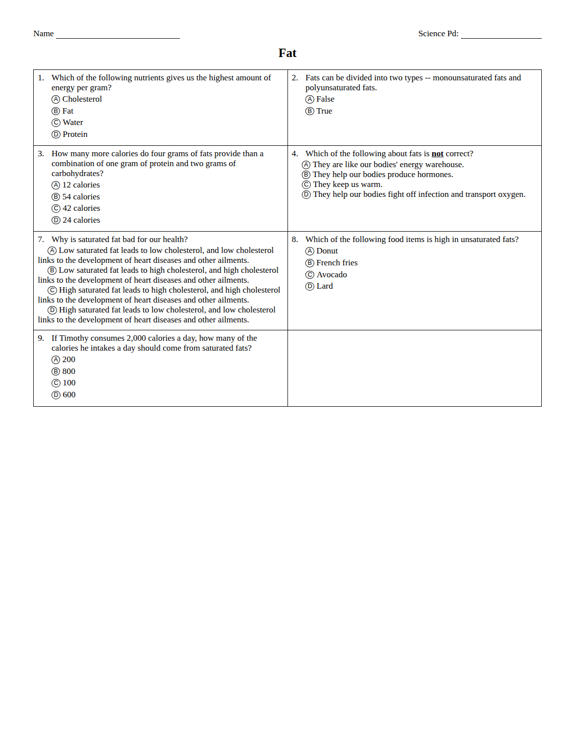Name
Science Pd:
Fat
| 1. Which of the following nutrients gives us the highest amount of energy per gram? A Cholesterol B Fat C Water D Protein | 2. Fats can be divided into two types -- monounsaturated fats and polyunsaturated fats. A False B True |
| 3. How many more calories do four grams of fats provide than a combination of one gram of protein and two grams of carbohydrates? A 12 calories B 54 calories C 42 calories D 24 calories | 4. Which of the following about fats is not correct? A They are like our bodies' energy warehouse. B They help our bodies produce hormones. C They keep us warm. D They help our bodies fight off infection and transport oxygen. |
| 7. Why is saturated fat bad for our health? A Low saturated fat leads to low cholesterol, and low cholesterol links to the development of heart diseases and other ailments. B Low saturated fat leads to high cholesterol, and high cholesterol links to the development of heart diseases and other ailments. C High saturated fat leads to high cholesterol, and high cholesterol links to the development of heart diseases and other ailments. D High saturated fat leads to low cholesterol, and low cholesterol links to the development of heart diseases and other ailments. | 8. Which of the following food items is high in unsaturated fats? A Donut B French fries C Avocado D Lard |
| 9. If Timothy consumes 2,000 calories a day, how many of the calories he intakes a day should come from saturated fats? A 200 B 800 C 100 D 600 | |